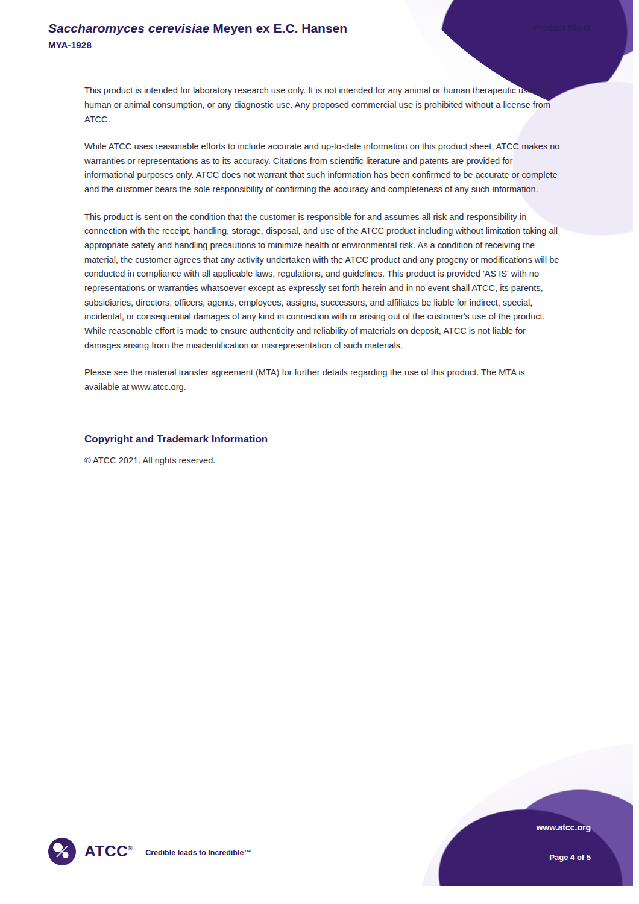Saccharomyces cerevisiae Meyen ex E.C. Hansen
MYA-1928
Product Sheet
This product is intended for laboratory research use only. It is not intended for any animal or human therapeutic use, any human or animal consumption, or any diagnostic use. Any proposed commercial use is prohibited without a license from ATCC.
While ATCC uses reasonable efforts to include accurate and up-to-date information on this product sheet, ATCC makes no warranties or representations as to its accuracy. Citations from scientific literature and patents are provided for informational purposes only. ATCC does not warrant that such information has been confirmed to be accurate or complete and the customer bears the sole responsibility of confirming the accuracy and completeness of any such information.
This product is sent on the condition that the customer is responsible for and assumes all risk and responsibility in connection with the receipt, handling, storage, disposal, and use of the ATCC product including without limitation taking all appropriate safety and handling precautions to minimize health or environmental risk. As a condition of receiving the material, the customer agrees that any activity undertaken with the ATCC product and any progeny or modifications will be conducted in compliance with all applicable laws, regulations, and guidelines. This product is provided 'AS IS' with no representations or warranties whatsoever except as expressly set forth herein and in no event shall ATCC, its parents, subsidiaries, directors, officers, agents, employees, assigns, successors, and affiliates be liable for indirect, special, incidental, or consequential damages of any kind in connection with or arising out of the customer's use of the product. While reasonable effort is made to ensure authenticity and reliability of materials on deposit, ATCC is not liable for damages arising from the misidentification or misrepresentation of such materials.
Please see the material transfer agreement (MTA) for further details regarding the use of this product. The MTA is available at www.atcc.org.
Copyright and Trademark Information
© ATCC 2021. All rights reserved.
ATCC®
Credible leads to Incredible™
www.atcc.org
Page 4 of 5